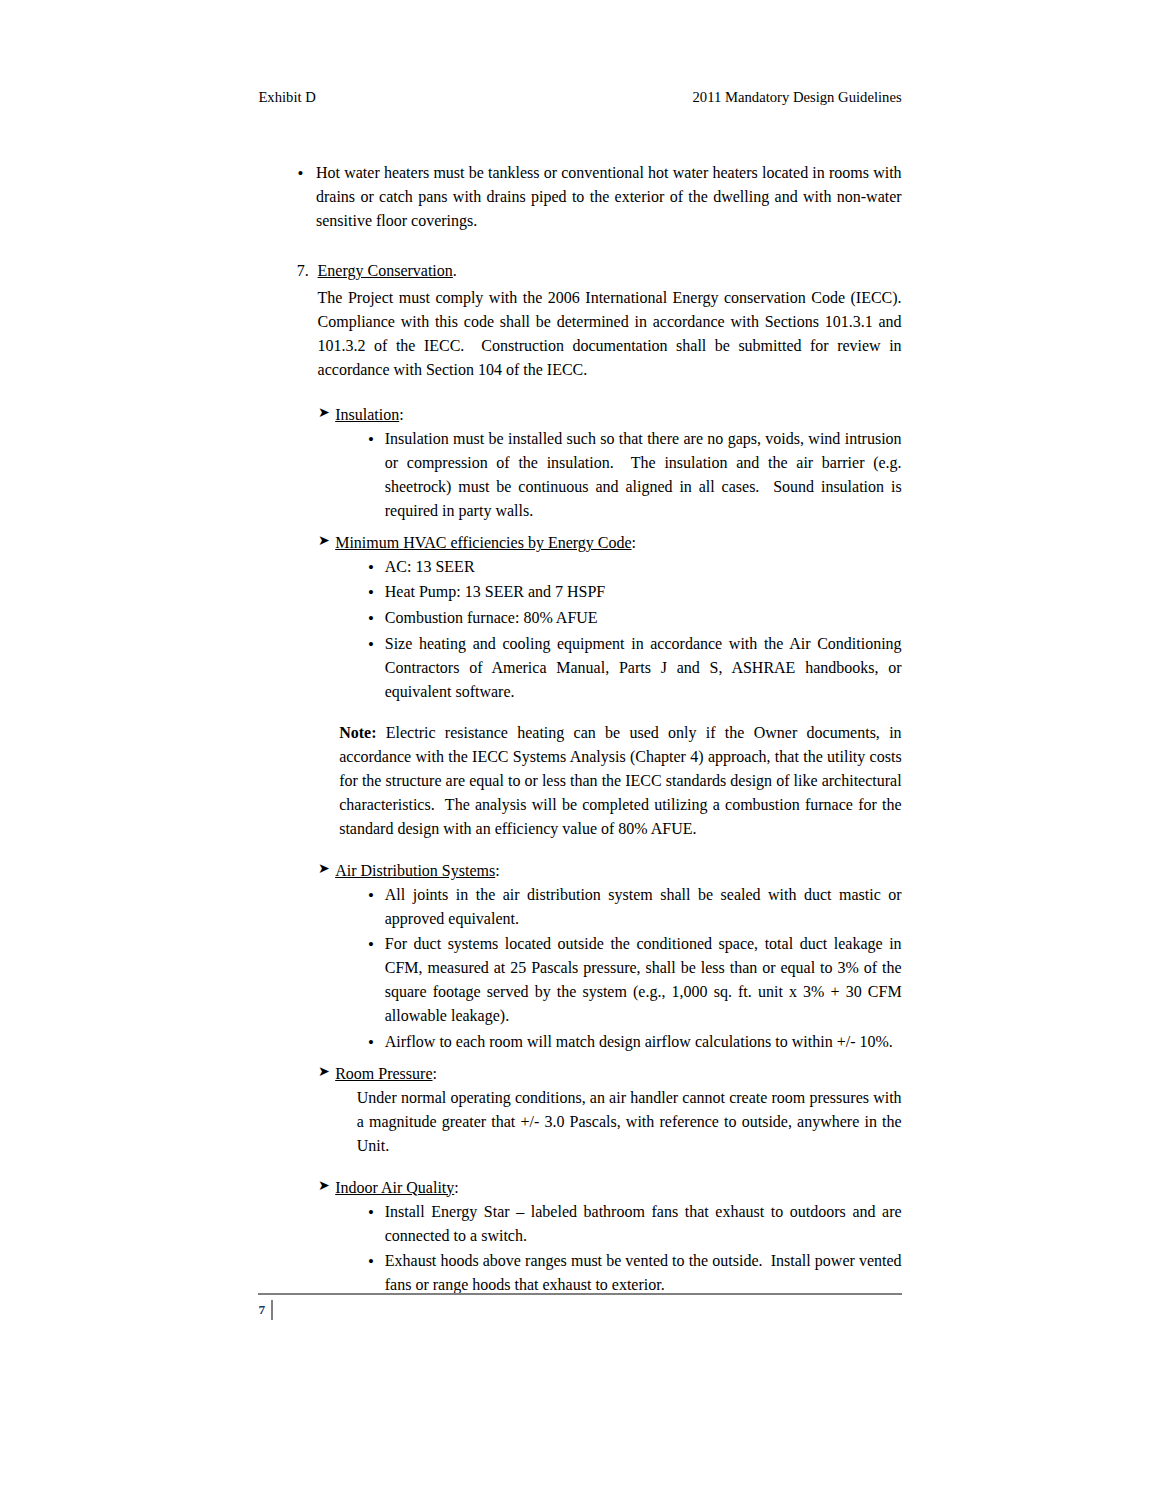Exhibit D
2011 Mandatory Design Guidelines
Hot water heaters must be tankless or conventional hot water heaters located in rooms with drains or catch pans with drains piped to the exterior of the dwelling and with non-water sensitive floor coverings.
7. Energy Conservation.
The Project must comply with the 2006 International Energy conservation Code (IECC). Compliance with this code shall be determined in accordance with Sections 101.3.1 and 101.3.2 of the IECC. Construction documentation shall be submitted for review in accordance with Section 104 of the IECC.
Insulation:
Insulation must be installed such so that there are no gaps, voids, wind intrusion or compression of the insulation. The insulation and the air barrier (e.g. sheetrock) must be continuous and aligned in all cases. Sound insulation is required in party walls.
Minimum HVAC efficiencies by Energy Code:
AC: 13 SEER
Heat Pump: 13 SEER and 7 HSPF
Combustion furnace: 80% AFUE
Size heating and cooling equipment in accordance with the Air Conditioning Contractors of America Manual, Parts J and S, ASHRAE handbooks, or equivalent software.
Note: Electric resistance heating can be used only if the Owner documents, in accordance with the IECC Systems Analysis (Chapter 4) approach, that the utility costs for the structure are equal to or less than the IECC standards design of like architectural characteristics. The analysis will be completed utilizing a combustion furnace for the standard design with an efficiency value of 80% AFUE.
Air Distribution Systems:
All joints in the air distribution system shall be sealed with duct mastic or approved equivalent.
For duct systems located outside the conditioned space, total duct leakage in CFM, measured at 25 Pascals pressure, shall be less than or equal to 3% of the square footage served by the system (e.g., 1,000 sq. ft. unit x 3% + 30 CFM allowable leakage).
Airflow to each room will match design airflow calculations to within +/- 10%.
Room Pressure:
Under normal operating conditions, an air handler cannot create room pressures with a magnitude greater that +/- 3.0 Pascals, with reference to outside, anywhere in the Unit.
Indoor Air Quality:
Install Energy Star – labeled bathroom fans that exhaust to outdoors and are connected to a switch.
Exhaust hoods above ranges must be vented to the outside. Install power vented fans or range hoods that exhaust to exterior.
7